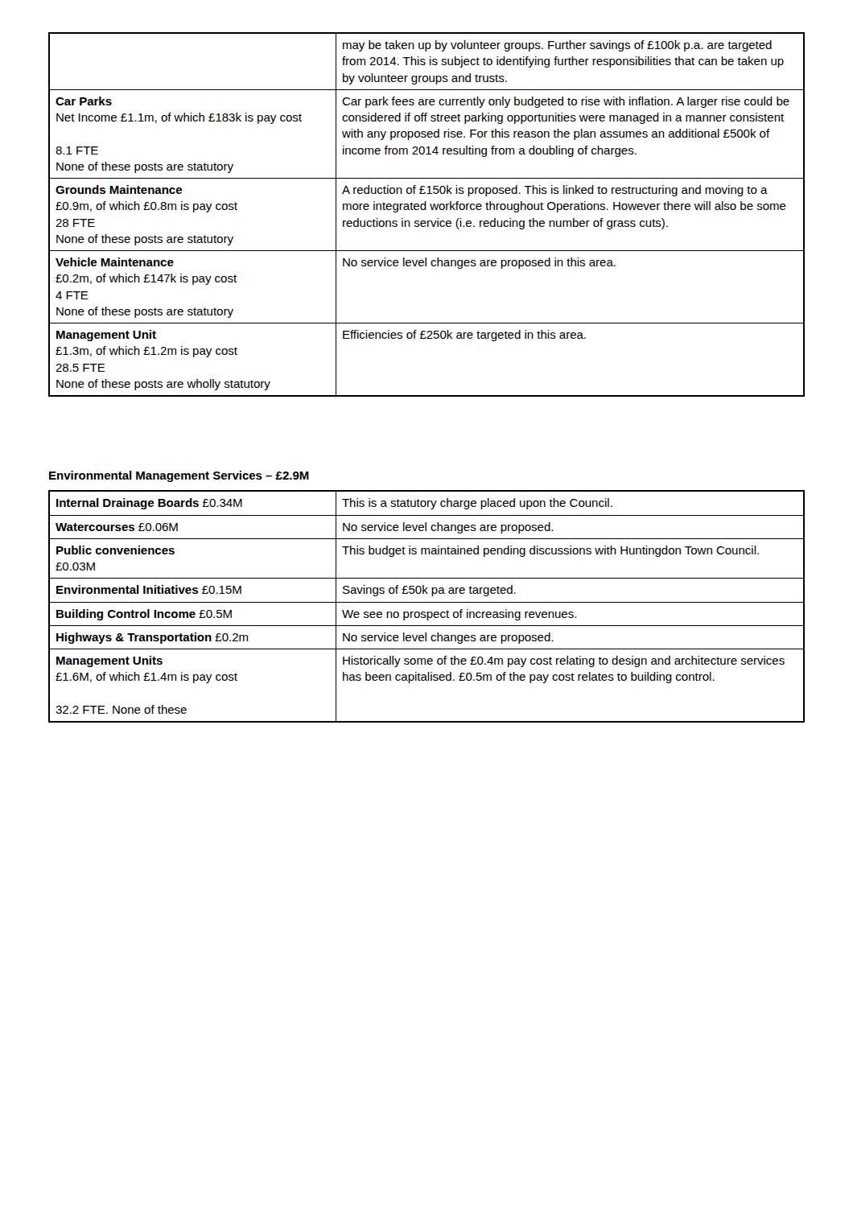| | may be taken up by volunteer groups. Further savings of £100k p.a. are targeted from 2014. This is subject to identifying further responsibilities that can be taken up by volunteer groups and trusts. |
| Car Parks Net Income £1.1m, of which £183k is pay cost 8.1 FTE None of these posts are statutory | Car park fees are currently only budgeted to rise with inflation. A larger rise could be considered if off street parking opportunities were managed in a manner consistent with any proposed rise. For this reason the plan assumes an additional £500k of income from 2014 resulting from a doubling of charges. |
| Grounds Maintenance £0.9m, of which £0.8m is pay cost 28 FTE None of these posts are statutory | A reduction of £150k is proposed. This is linked to restructuring and moving to a more integrated workforce throughout Operations. However there will also be some reductions in service (i.e. reducing the number of grass cuts). |
| Vehicle Maintenance £0.2m, of which £147k is pay cost 4 FTE None of these posts are statutory | No service level changes are proposed in this area. |
| Management Unit £1.3m, of which £1.2m is pay cost 28.5 FTE None of these posts are wholly statutory | Efficiencies of £250k are targeted in this area. |
Environmental Management Services – £2.9M
| Internal Drainage Boards £0.34M | This is a statutory charge placed upon the Council. |
| Watercourses £0.06M | No service level changes are proposed. |
| Public conveniences £0.03M | This budget is maintained pending discussions with Huntingdon Town Council. |
| Environmental Initiatives £0.15M | Savings of £50k pa are targeted. |
| Building Control Income £0.5M | We see no prospect of increasing revenues. |
| Highways & Transportation £0.2m | No service level changes are proposed. |
| Management Units £1.6M, of which £1.4m is pay cost 32.2 FTE. None of these | Historically some of the £0.4m pay cost relating to design and architecture services has been capitalised. £0.5m of the pay cost relates to building control. |